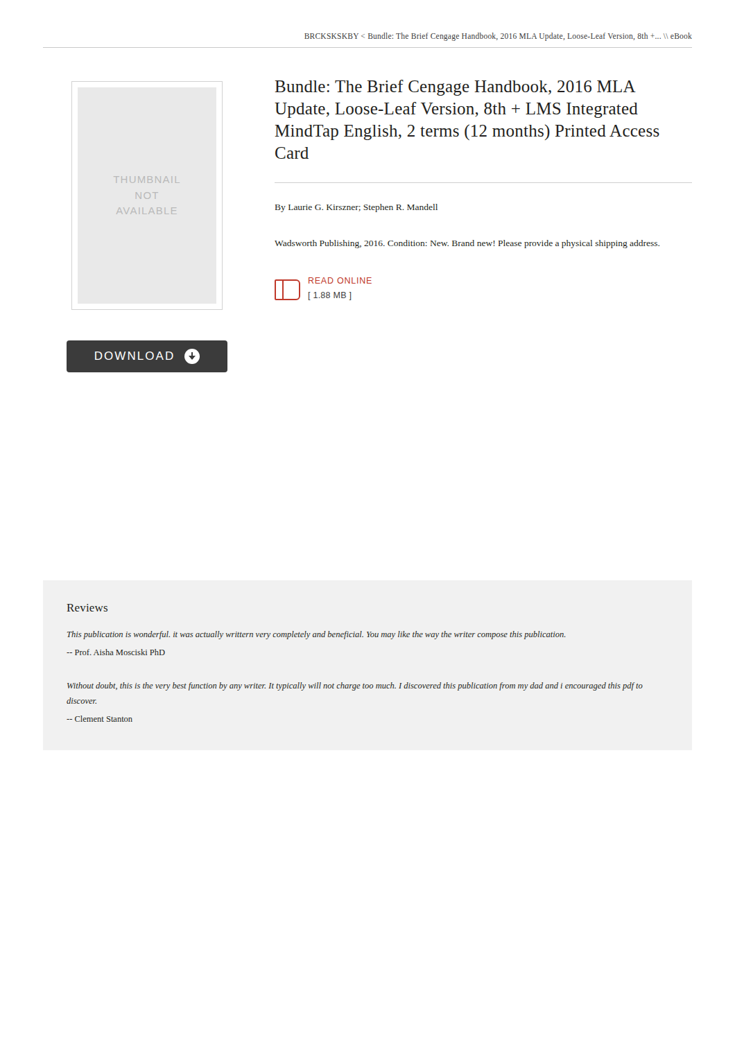BRCKSKSKBY < Bundle: The Brief Cengage Handbook, 2016 MLA Update, Loose-Leaf Version, 8th +... \\ eBook
Thumbnail
not
available
Download
Bundle: The Brief Cengage Handbook, 2016 MLA Update, Loose-Leaf Version, 8th + LMS Integrated MindTap English, 2 terms (12 months) Printed Access Card
By Laurie G. Kirszner; Stephen R. Mandell
Wadsworth Publishing, 2016. Condition: New. Brand new! Please provide a physical shipping address.
Read Online
[ 1.88 MB ]
Reviews
This publication is wonderful. it was actually writtern very completely and beneficial. You may like the way the writer compose this publication.
-- Prof. Aisha Mosciski PhD
Without doubt, this is the very best function by any writer. It typically will not charge too much. I discovered this publication from my dad and i encouraged this pdf to discover.
-- Clement Stanton